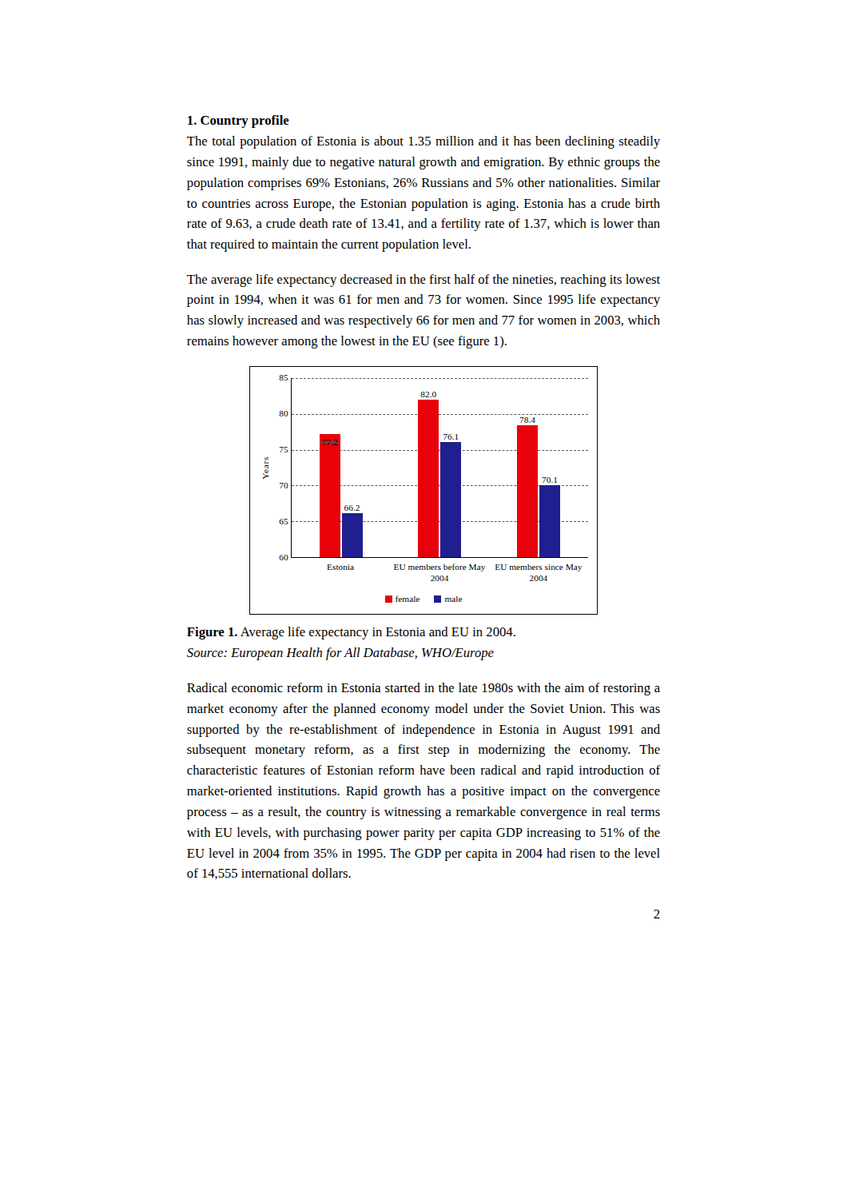1. Country profile
The total population of Estonia is about 1.35 million and it has been declining steadily since 1991, mainly due to negative natural growth and emigration. By ethnic groups the population comprises 69% Estonians, 26% Russians and 5% other nationalities. Similar to countries across Europe, the Estonian population is aging. Estonia has a crude birth rate of 9.63, a crude death rate of 13.41, and a fertility rate of 1.37, which is lower than that required to maintain the current population level.
The average life expectancy decreased in the first half of the nineties, reaching its lowest point in 1994, when it was 61 for men and 73 for women. Since 1995 life expectancy has slowly increased and was respectively 66 for men and 77 for women in 2003, which remains however among the lowest in the EU (see figure 1).
Years
85 80 75 70 65 60
77.2
66.2
82.0
76.1
78.4
70.1
Estonia
EU members before May 2004
EU members since May 2004
female male
Figure 1. Average life expectancy in Estonia and EU in 2004.
Source: European Health for All Database, WHO/Europe
Radical economic reform in Estonia started in the late 1980s with the aim of restoring a market economy after the planned economy model under the Soviet Union. This was supported by the re-establishment of independence in Estonia in August 1991 and subsequent monetary reform, as a first step in modernizing the economy. The characteristic features of Estonian reform have been radical and rapid introduction of market-oriented institutions. Rapid growth has a positive impact on the convergence process – as a result, the country is witnessing a remarkable convergence in real terms with EU levels, with purchasing power parity per capita GDP increasing to 51% of the EU level in 2004 from 35% in 1995. The GDP per capita in 2004 had risen to the level of 14,555 international dollars.
2